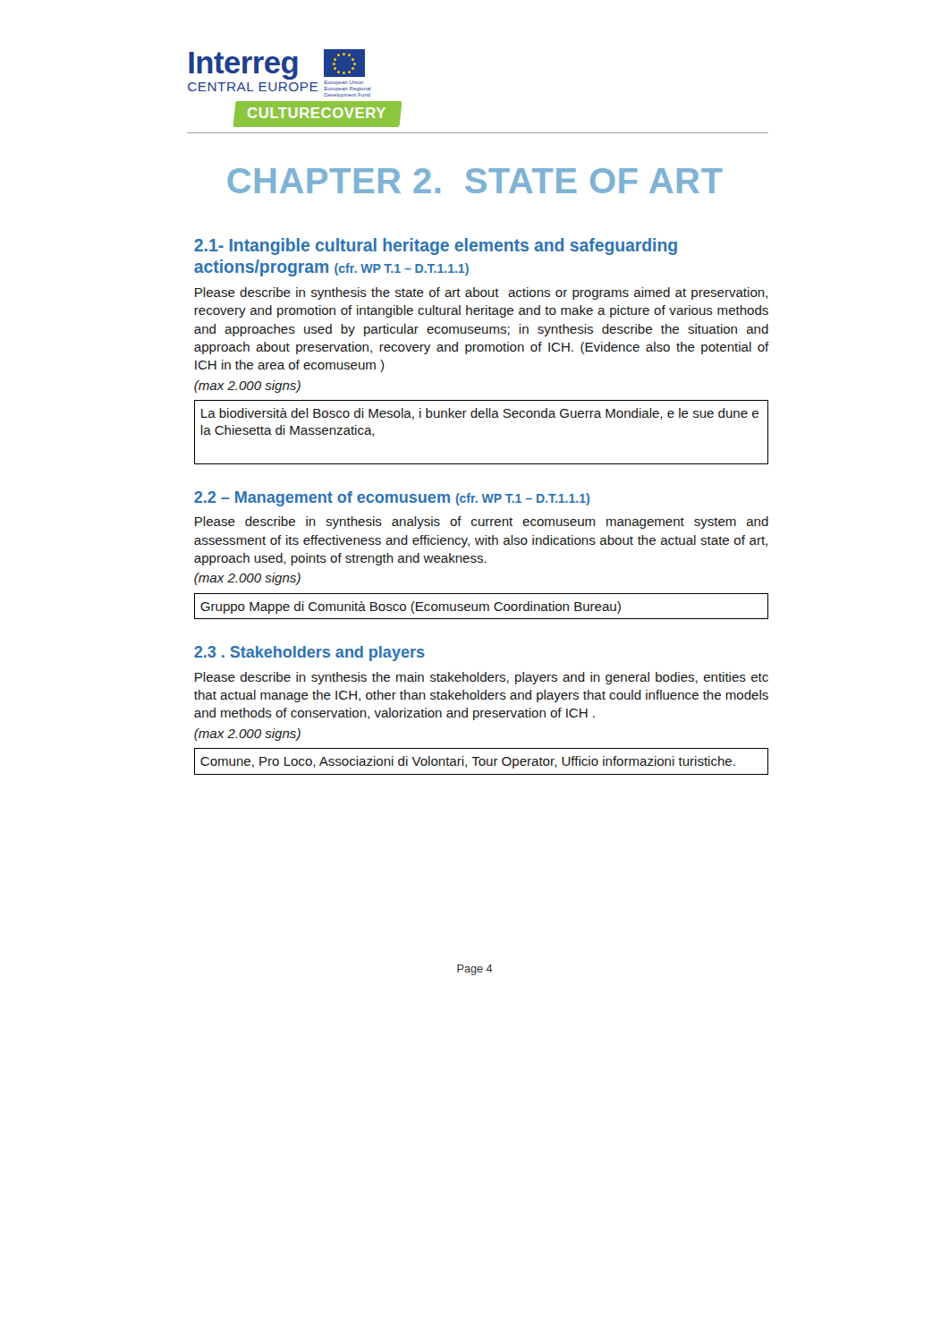Interreg
CENTRAL EUROPE
European Union
European Regional
Development Fund
CULTURECOVERY
CHAPTER 2. STATE OF ART
2.1- Intangible cultural heritage elements and safeguarding
actions/program (cfr. WP T.1 – D.T.1.1.1)
Please describe in synthesis the state of art about actions or programs aimed at preservation, recovery and promotion of intangible cultural heritage and to make a picture of various methods and approaches used by particular ecomuseums; in synthesis describe the situation and approach about preservation, recovery and promotion of ICH. (Evidence also the potential of ICH in the area of ecomuseum )
(max 2.000 signs)
La biodiversità del Bosco di Mesola, i bunker della Seconda Guerra Mondiale, e le sue dune e la Chiesetta di Massenzatica,
2.2 – Management of ecomusuem (cfr. WP T.1 – D.T.1.1.1)
Please describe in synthesis analysis of current ecomuseum management system and assessment of its effectiveness and efficiency, with also indications about the actual state of art, approach used, points of strength and weakness.
(max 2.000 signs)
Gruppo Mappe di Comunità Bosco (Ecomuseum Coordination Bureau)
2.3 . Stakeholders and players
Please describe in synthesis the main stakeholders, players and in general bodies, entities etc that actual manage the ICH, other than stakeholders and players that could influence the models and methods of conservation, valorization and preservation of ICH .
(max 2.000 signs)
Comune, Pro Loco, Associazioni di Volontari, Tour Operator, Ufficio informazioni turistiche.
Page 4